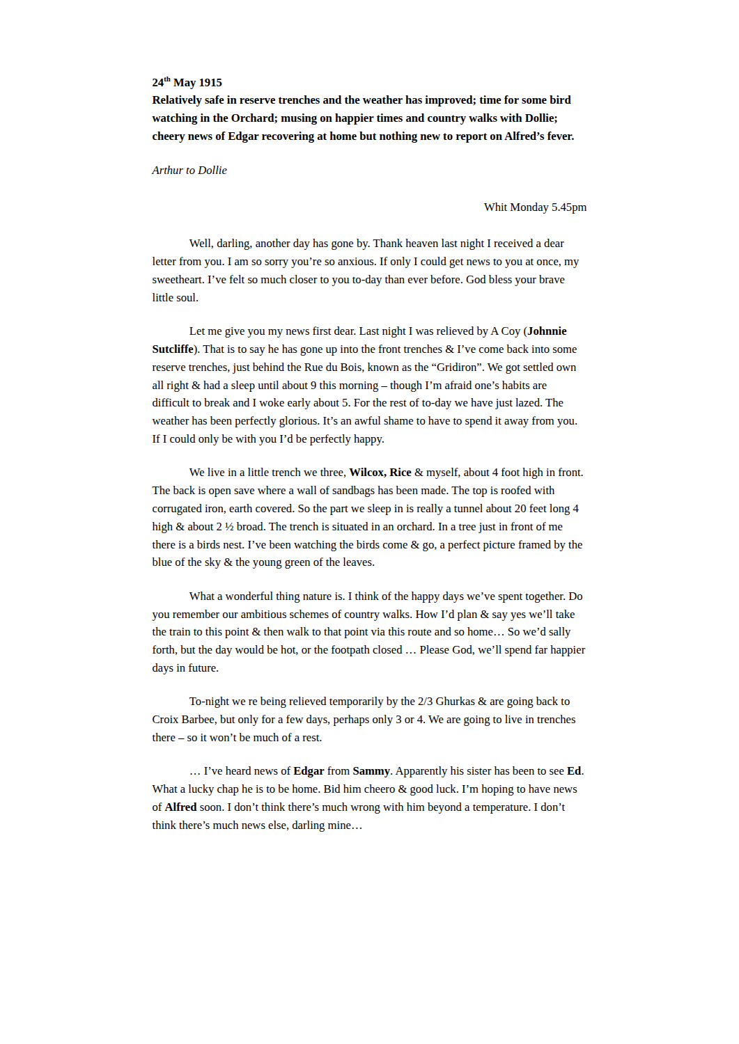24th May 1915
Relatively safe in reserve trenches and the weather has improved; time for some bird watching in the Orchard; musing on happier times and country walks with Dollie; cheery news of Edgar recovering at home but nothing new to report on Alfred’s fever.
Arthur to Dollie
Whit Monday 5.45pm
Well, darling, another day has gone by. Thank heaven last night I received a dear letter from you. I am so sorry you’re so anxious. If only I could get news to you at once, my sweetheart. I’ve felt so much closer to you to-day than ever before. God bless your brave little soul.
Let me give you my news first dear. Last night I was relieved by A Coy (Johnnie Sutcliffe). That is to say he has gone up into the front trenches & I’ve come back into some reserve trenches, just behind the Rue du Bois, known as the “Gridiron”. We got settled own all right & had a sleep until about 9 this morning – though I’m afraid one’s habits are difficult to break and I woke early about 5. For the rest of to-day we have just lazed. The weather has been perfectly glorious. It’s an awful shame to have to spend it away from you. If I could only be with you I’d be perfectly happy.
We live in a little trench we three, Wilcox, Rice & myself, about 4 foot high in front. The back is open save where a wall of sandbags has been made. The top is roofed with corrugated iron, earth covered. So the part we sleep in is really a tunnel about 20 feet long 4 high & about 2 ½ broad. The trench is situated in an orchard. In a tree just in front of me there is a birds nest. I’ve been watching the birds come & go, a perfect picture framed by the blue of the sky & the young green of the leaves.
What a wonderful thing nature is. I think of the happy days we’ve spent together. Do you remember our ambitious schemes of country walks. How I’d plan & say yes we’ll take the train to this point & then walk to that point via this route and so home… So we’d sally forth, but the day would be hot, or the footpath closed … Please God, we’ll spend far happier days in future.
To-night we re being relieved temporarily by the 2/3 Ghurkas & are going back to Croix Barbee, but only for a few days, perhaps only 3 or 4. We are going to live in trenches there – so it won’t be much of a rest.
… I’ve heard news of Edgar from Sammy. Apparently his sister has been to see Ed. What a lucky chap he is to be home. Bid him cheero & good luck. I’m hoping to have news of Alfred soon. I don’t think there’s much wrong with him beyond a temperature. I don’t think there’s much news else, darling mine…